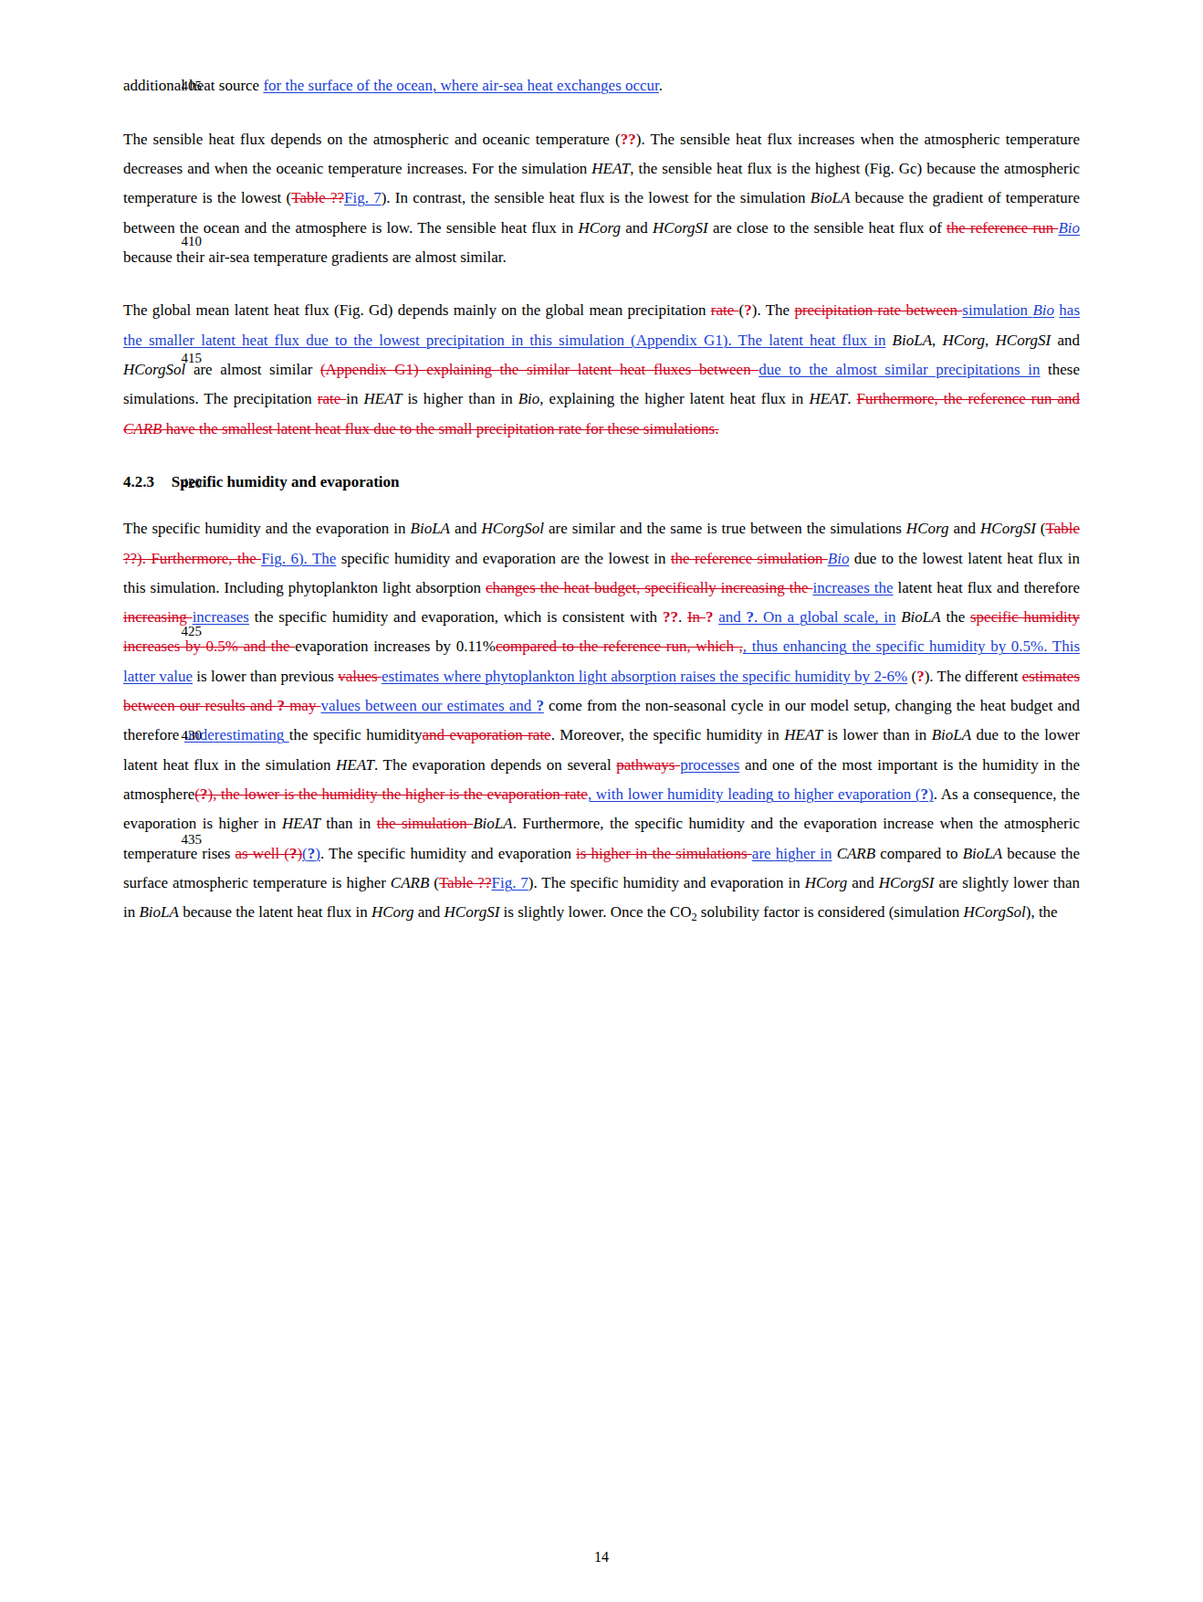405
additional heat source for the surface of the ocean, where air-sea heat exchanges occur.
410
The sensible heat flux depends on the atmospheric and oceanic temperature (??). The sensible heat flux increases when the atmospheric temperature decreases and when the oceanic temperature increases. For the simulation HEAT, the sensible heat flux is the highest (Fig. Gc) because the atmospheric temperature is the lowest (Table ??Fig. 7). In contrast, the sensible heat flux is the lowest for the simulation BioLA because the gradient of temperature between the ocean and the atmosphere is low. The sensible heat flux in HCorg and HCorgSI are close to the sensible heat flux of the reference run Bio because their air-sea temperature gradients are almost similar.
415
The global mean latent heat flux (Fig. Gd) depends mainly on the global mean precipitation rate (?). The precipitation rate between simulation Bio has the smaller latent heat flux due to the lowest precipitation in this simulation (Appendix G1). The latent heat flux in BioLA, HCorg, HCorgSI and HCorgSol are almost similar (Appendix G1) explaining the similar latent heat fluxes between due to the almost similar precipitations in these simulations. The precipitation rate in HEAT is higher than in Bio, explaining the higher latent heat flux in HEAT. Furthermore, the reference run and CARB have the smallest latent heat flux due to the small precipitation rate for these simulations.
420
4.2.3 Specific humidity and evaporation
425 430 435
The specific humidity and the evaporation in BioLA and HCorgSol are similar and the same is true between the simulations HCorg and HCorgSI (Table ??). Furthermore, the Fig. 6). The specific humidity and evaporation are the lowest in the reference simulation Bio due to the lowest latent heat flux in this simulation. Including phytoplankton light absorption changes the heat budget, specifically increasing the increases the latent heat flux and therefore increasing increases the specific humidity and evaporation, which is consistent with ??. In ? and ?. On a global scale, in BioLA the specific humidity increases by 0.5% and the evaporation increases by 0.11%compared to the reference run, which ,, thus enhancing the specific humidity by 0.5%. This latter value is lower than previous values estimates where phytoplankton light absorption raises the specific humidity by 2-6% (?). The different estimates between our results and ? may values between our estimates and ? come from the non-seasonal cycle in our model setup, changing the heat budget and therefore underestimating the specific humidityand evaporation rate. Moreover, the specific humidity in HEAT is lower than in BioLA due to the lower latent heat flux in the simulation HEAT. The evaporation depends on several pathways processes and one of the most important is the humidity in the atmosphere(?), the lower is the humidity the higher is the evaporation rate, with lower humidity leading to higher evaporation (?). As a consequence, the evaporation is higher in HEAT than in the simulation BioLA. Furthermore, the specific humidity and the evaporation increase when the atmospheric temperature rises as well (?)(?). The specific humidity and evaporation is higher in the simulations are higher in CARB compared to BioLA because the surface atmospheric temperature is higher CARB (Table ??Fig. 7). The specific humidity and evaporation in HCorg and HCorgSI are slightly lower than in BioLA because the latent heat flux in HCorg and HCorgSI is slightly lower. Once the CO2 solubility factor is considered (simulation HCorgSol), the
14